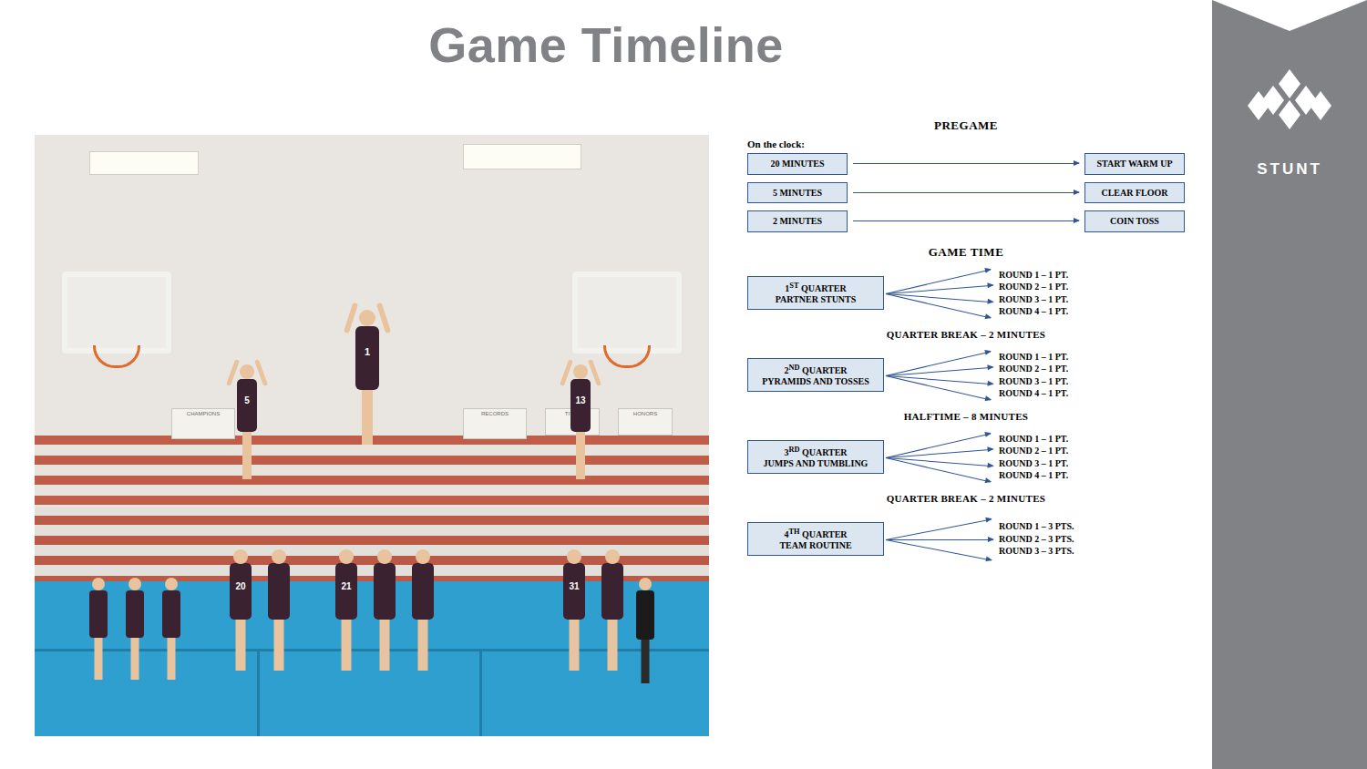Game Timeline
CHAMPIONS
RECORDS
TITLE
HONORS
1
5
13
21
20
31
PREGAME
On the clock:
20 MINUTES
START WARM UP
5 MINUTES
CLEAR FLOOR
2 MINUTES
COIN TOSS
GAME TIME
1ST QUARTER
PARTNER STUNTS
ROUND 1 – 1 PT.
ROUND 2 – 1 PT.
ROUND 3 – 1 PT.
ROUND 4 – 1 PT.
QUARTER BREAK – 2 MINUTES
2ND QUARTER
PYRAMIDS AND TOSSES
ROUND 1 – 1 PT.
ROUND 2 – 1 PT.
ROUND 3 – 1 PT.
ROUND 4 – 1 PT.
HALFTIME – 8 MINUTES
3RD QUARTER
JUMPS AND TUMBLING
ROUND 1 – 1 PT.
ROUND 2 – 1 PT.
ROUND 3 – 1 PT.
ROUND 4 – 1 PT.
QUARTER BREAK – 2 MINUTES
4TH QUARTER
TEAM ROUTINE
ROUND 1 – 3 PTS.
ROUND 2 – 3 PTS.
ROUND 3 – 3 PTS.
STUNT